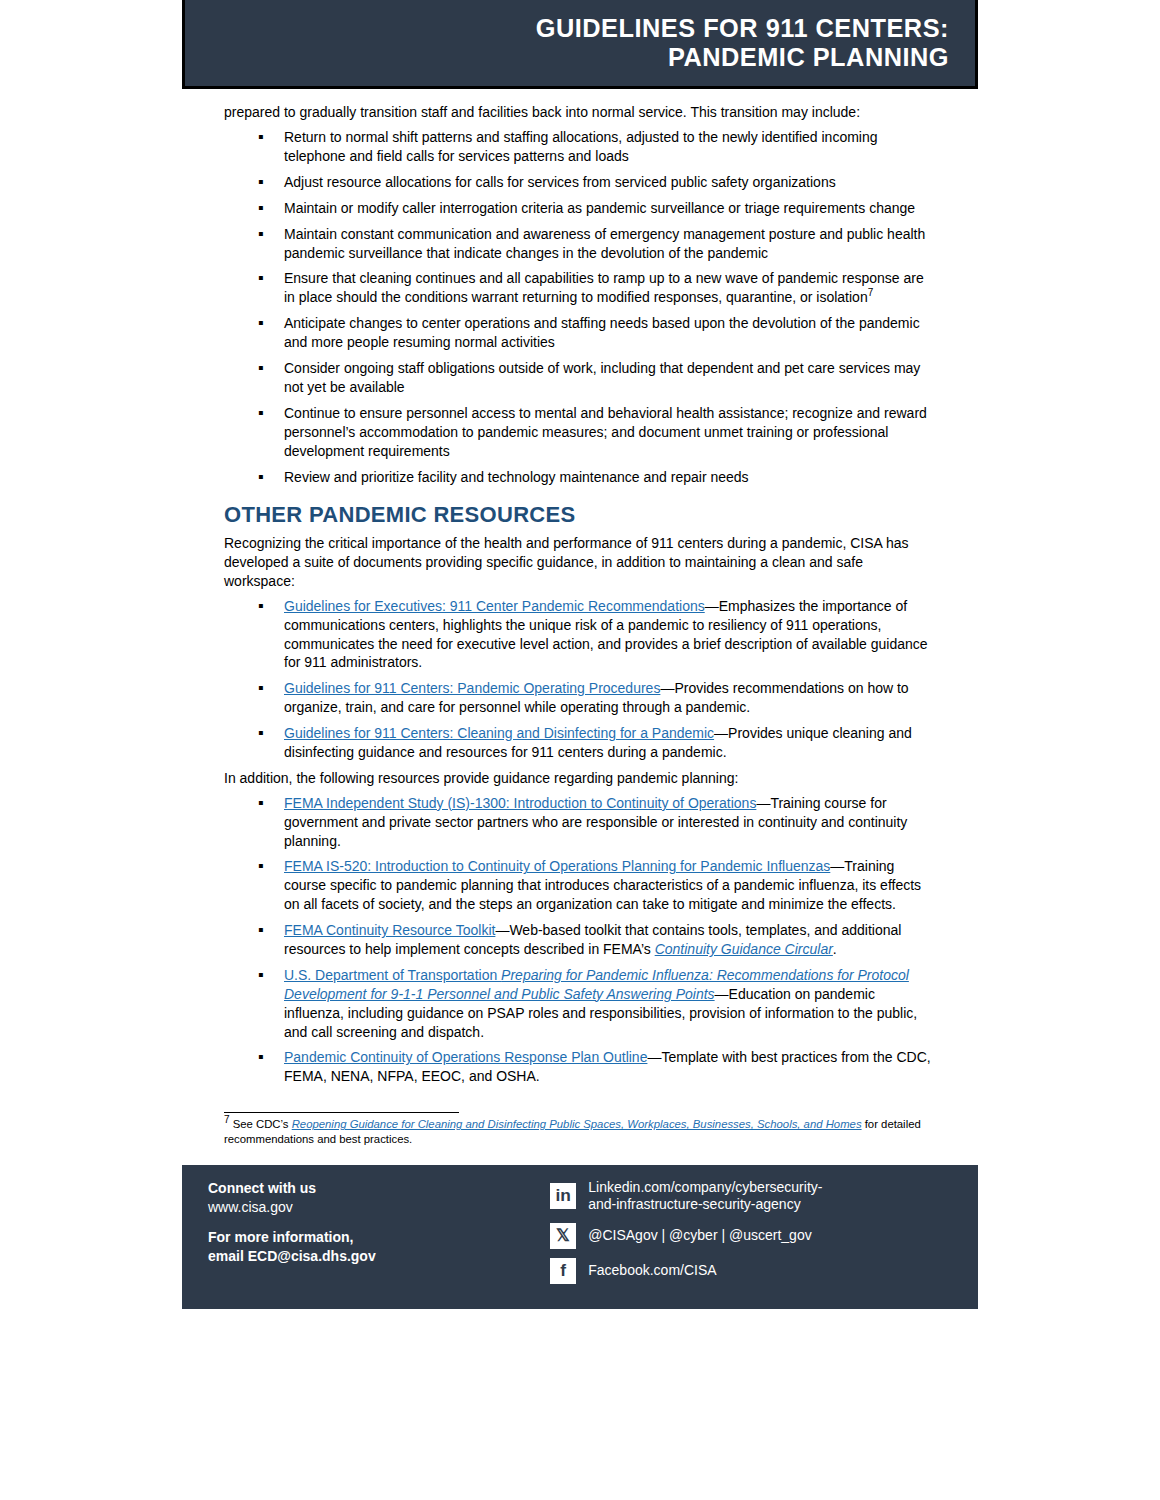Guidelines for 911 Centers:
Pandemic Planning
prepared to gradually transition staff and facilities back into normal service. This transition may include:
Return to normal shift patterns and staffing allocations, adjusted to the newly identified incoming telephone and field calls for services patterns and loads
Adjust resource allocations for calls for services from serviced public safety organizations
Maintain or modify caller interrogation criteria as pandemic surveillance or triage requirements change
Maintain constant communication and awareness of emergency management posture and public health pandemic surveillance that indicate changes in the devolution of the pandemic
Ensure that cleaning continues and all capabilities to ramp up to a new wave of pandemic response are in place should the conditions warrant returning to modified responses, quarantine, or isolation7
Anticipate changes to center operations and staffing needs based upon the devolution of the pandemic and more people resuming normal activities
Consider ongoing staff obligations outside of work, including that dependent and pet care services may not yet be available
Continue to ensure personnel access to mental and behavioral health assistance; recognize and reward personnel’s accommodation to pandemic measures; and document unmet training or professional development requirements
Review and prioritize facility and technology maintenance and repair needs
Other Pandemic Resources
Recognizing the critical importance of the health and performance of 911 centers during a pandemic, CISA has developed a suite of documents providing specific guidance, in addition to maintaining a clean and safe workspace:
Guidelines for Executives: 911 Center Pandemic Recommendations—Emphasizes the importance of communications centers, highlights the unique risk of a pandemic to resiliency of 911 operations, communicates the need for executive level action, and provides a brief description of available guidance for 911 administrators.
Guidelines for 911 Centers: Pandemic Operating Procedures—Provides recommendations on how to organize, train, and care for personnel while operating through a pandemic.
Guidelines for 911 Centers: Cleaning and Disinfecting for a Pandemic—Provides unique cleaning and disinfecting guidance and resources for 911 centers during a pandemic.
In addition, the following resources provide guidance regarding pandemic planning:
FEMA Independent Study (IS)-1300: Introduction to Continuity of Operations—Training course for government and private sector partners who are responsible or interested in continuity and continuity planning.
FEMA IS-520: Introduction to Continuity of Operations Planning for Pandemic Influenzas—Training course specific to pandemic planning that introduces characteristics of a pandemic influenza, its effects on all facets of society, and the steps an organization can take to mitigate and minimize the effects.
FEMA Continuity Resource Toolkit—Web-based toolkit that contains tools, templates, and additional resources to help implement concepts described in FEMA’s Continuity Guidance Circular.
U.S. Department of Transportation Preparing for Pandemic Influenza: Recommendations for Protocol Development for 9-1-1 Personnel and Public Safety Answering Points—Education on pandemic influenza, including guidance on PSAP roles and responsibilities, provision of information to the public, and call screening and dispatch.
Pandemic Continuity of Operations Response Plan Outline—Template with best practices from the CDC, FEMA, NENA, NFPA, EEOC, and OSHA.
7 See CDC’s Reopening Guidance for Cleaning and Disinfecting Public Spaces, Workplaces, Businesses, Schools, and Homes for detailed recommendations and best practices.
Connect with us
www.cisa.gov
For more information,
email ECD@cisa.dhs.gov
in Linkedin.com/company/cybersecurity-
and-infrastructure-security-agency
𝕏 @CISAgov | @cyber | @uscert_gov
f Facebook.com/CISA